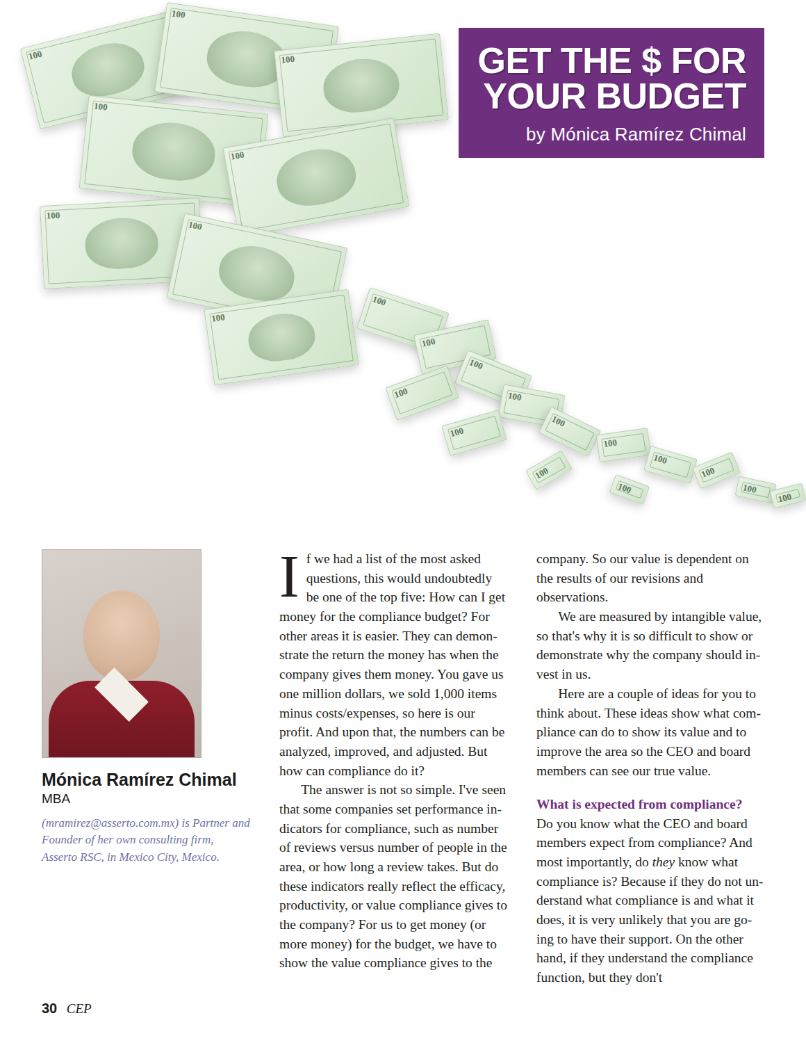Get the $ for
your budget
by Mónica Ramírez Chimal
Mónica Ramírez Chimal
MBA
(mramirez@asserto.com.mx) is Partner and Founder of her own consulting firm, Asserto RSC, in Mexico City, Mexico.
If we had a list of the most asked questions, this would undoubtedly be one of the top five: How can I get money for the compliance budget? For other areas it is easier. They can demonstrate the return the money has when the company gives them money. You gave us one million dollars, we sold 1,000 items minus costs/expenses, so here is our profit. And upon that, the numbers can be analyzed, improved, and adjusted. But how can compliance do it?
The answer is not so simple. I've seen that some companies set performance indicators for compliance, such as number of reviews versus number of people in the area, or how long a review takes. But do these indicators really reflect the efficacy, productivity, or value compliance gives to the company? For us to get money (or more money) for the budget, we have to show the value compliance gives to the
company. So our value is dependent on the results of our revisions and observations.
We are measured by intangible value, so that's why it is so difficult to show or demonstrate why the company should invest in us.
Here are a couple of ideas for you to think about. These ideas show what compliance can do to show its value and to improve the area so the CEO and board members can see our true value.
What is expected from compliance?
Do you know what the CEO and board members expect from compliance? And most importantly, do they know what compliance is? Because if they do not understand what compliance is and what it does, it is very unlikely that you are going to have their support. On the other hand, if they understand the compliance function, but they don't
30 CEP